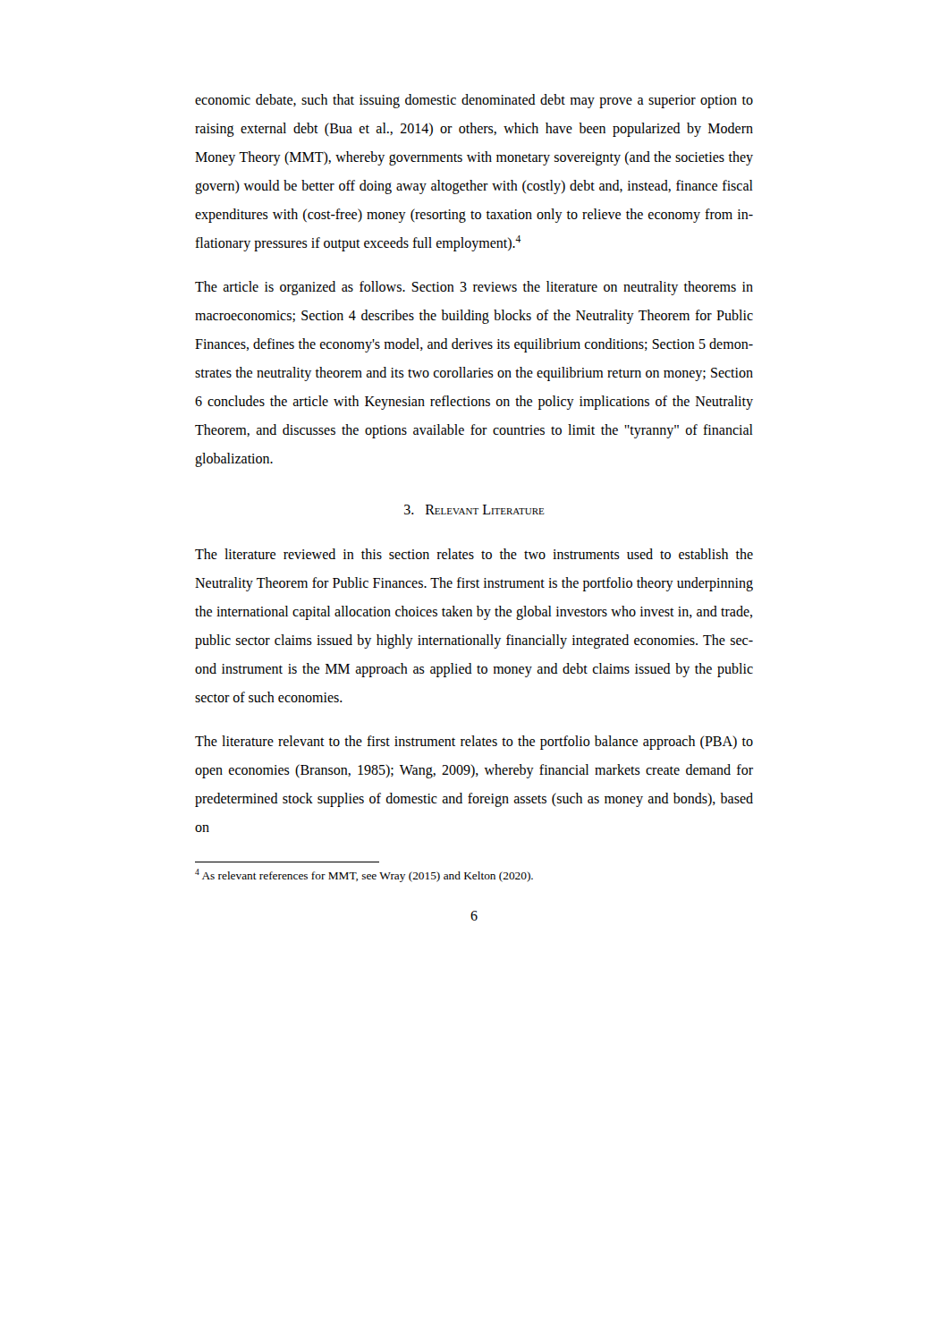economic debate, such that issuing domestic denominated debt may prove a superior option to raising external debt (Bua et al., 2014) or others, which have been popularized by Modern Money Theory (MMT), whereby governments with monetary sovereignty (and the societies they govern) would be better off doing away altogether with (costly) debt and, instead, finance fiscal expenditures with (cost-free) money (resorting to taxation only to relieve the economy from inflationary pressures if output exceeds full employment).4
The article is organized as follows. Section 3 reviews the literature on neutrality theorems in macroeconomics; Section 4 describes the building blocks of the Neutrality Theorem for Public Finances, defines the economy's model, and derives its equilibrium conditions; Section 5 demonstrates the neutrality theorem and its two corollaries on the equilibrium return on money; Section 6 concludes the article with Keynesian reflections on the policy implications of the Neutrality Theorem, and discusses the options available for countries to limit the "tyranny" of financial globalization.
3. Relevant Literature
The literature reviewed in this section relates to the two instruments used to establish the Neutrality Theorem for Public Finances. The first instrument is the portfolio theory underpinning the international capital allocation choices taken by the global investors who invest in, and trade, public sector claims issued by highly internationally financially integrated economies. The second instrument is the MM approach as applied to money and debt claims issued by the public sector of such economies.
The literature relevant to the first instrument relates to the portfolio balance approach (PBA) to open economies (Branson, 1985); Wang, 2009), whereby financial markets create demand for predetermined stock supplies of domestic and foreign assets (such as money and bonds), based on
4 As relevant references for MMT, see Wray (2015) and Kelton (2020).
6